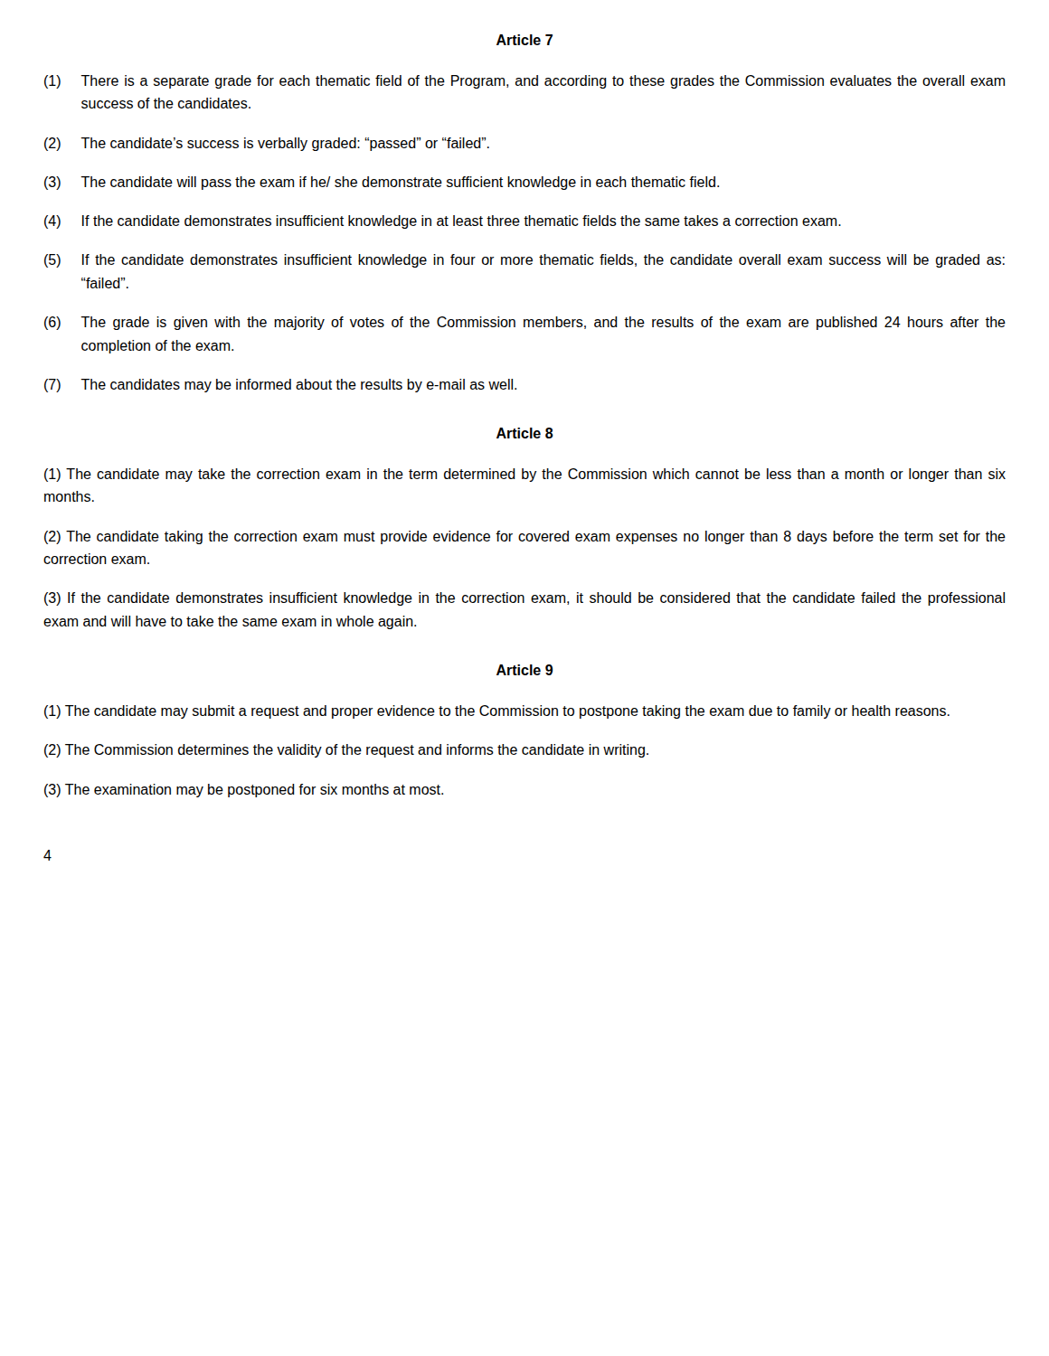Article 7
(1) There is a separate grade for each thematic field of the Program, and according to these grades the Commission evaluates the overall exam success of the candidates.
(2) The candidate’s success is verbally graded: “passed” or “failed”.
(3) The candidate will pass the exam if he/ she demonstrate sufficient knowledge in each thematic field.
(4) If the candidate demonstrates insufficient knowledge in at least three thematic fields the same takes a correction exam.
(5) If the candidate demonstrates insufficient knowledge in four or more thematic fields, the candidate overall exam success will be graded as: “failed”.
(6) The grade is given with the majority of votes of the Commission members, and the results of the exam are published 24 hours after the completion of the exam.
(7) The candidates may be informed about the results by e-mail as well.
Article 8
(1) The candidate may take the correction exam in the term determined by the Commission which cannot be less than a month or longer than six months.
(2) The candidate taking the correction exam must provide evidence for covered exam expenses no longer than 8 days before the term set for the correction exam.
(3) If the candidate demonstrates insufficient knowledge in the correction exam, it should be considered that the candidate failed the professional exam and will have to take the same exam in whole again.
Article 9
(1) The candidate may submit a request and proper evidence to the Commission to postpone taking the exam due to family or health reasons.
(2) The Commission determines the validity of the request and informs the candidate in writing.
(3) The examination may be postponed for six months at most.
4